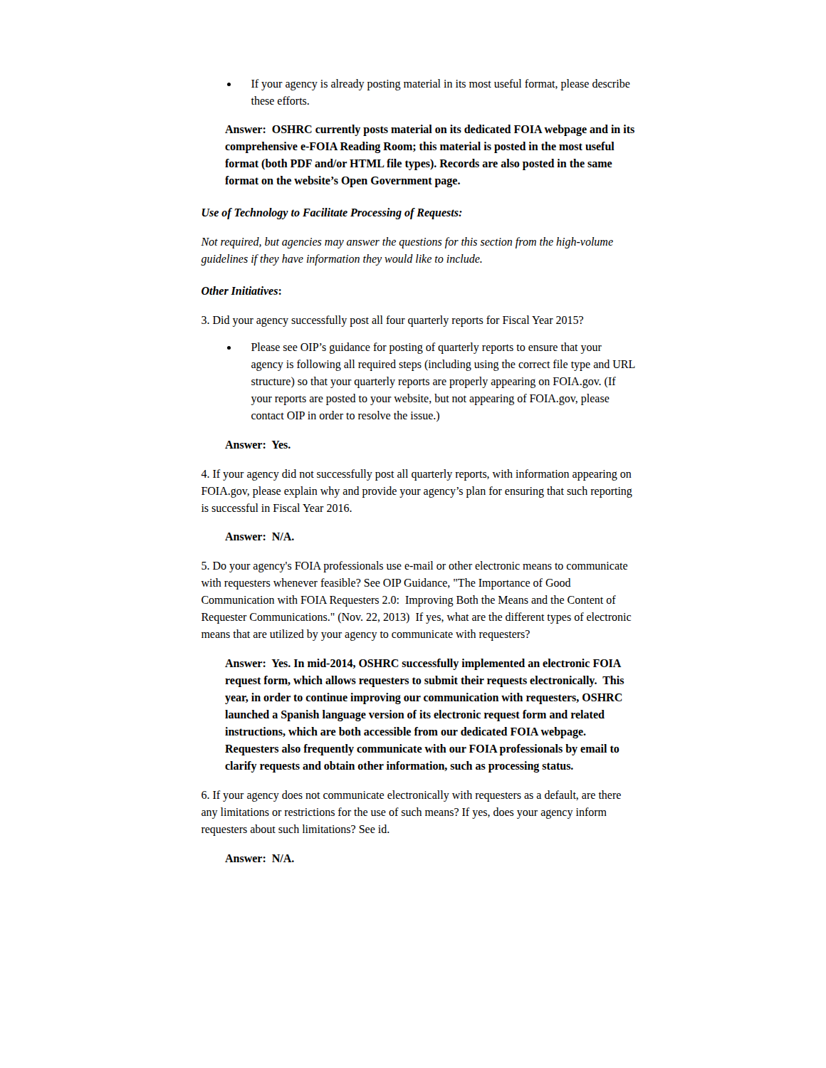If your agency is already posting material in its most useful format, please describe these efforts.
Answer: OSHRC currently posts material on its dedicated FOIA webpage and in its comprehensive e-FOIA Reading Room; this material is posted in the most useful format (both PDF and/or HTML file types). Records are also posted in the same format on the website’s Open Government page.
Use of Technology to Facilitate Processing of Requests:
Not required, but agencies may answer the questions for this section from the high-volume guidelines if they have information they would like to include.
Other Initiatives:
3. Did your agency successfully post all four quarterly reports for Fiscal Year 2015?
Please see OIP’s guidance for posting of quarterly reports to ensure that your agency is following all required steps (including using the correct file type and URL structure) so that your quarterly reports are properly appearing on FOIA.gov. (If your reports are posted to your website, but not appearing of FOIA.gov, please contact OIP in order to resolve the issue.)
Answer: Yes.
4. If your agency did not successfully post all quarterly reports, with information appearing on FOIA.gov, please explain why and provide your agency’s plan for ensuring that such reporting is successful in Fiscal Year 2016.
Answer: N/A.
5. Do your agency's FOIA professionals use e-mail or other electronic means to communicate with requesters whenever feasible? See OIP Guidance, "The Importance of Good Communication with FOIA Requesters 2.0: Improving Both the Means and the Content of Requester Communications." (Nov. 22, 2013) If yes, what are the different types of electronic means that are utilized by your agency to communicate with requesters?
Answer: Yes. In mid-2014, OSHRC successfully implemented an electronic FOIA request form, which allows requesters to submit their requests electronically. This year, in order to continue improving our communication with requesters, OSHRC launched a Spanish language version of its electronic request form and related instructions, which are both accessible from our dedicated FOIA webpage. Requesters also frequently communicate with our FOIA professionals by email to clarify requests and obtain other information, such as processing status.
6. If your agency does not communicate electronically with requesters as a default, are there any limitations or restrictions for the use of such means? If yes, does your agency inform requesters about such limitations? See id.
Answer: N/A.